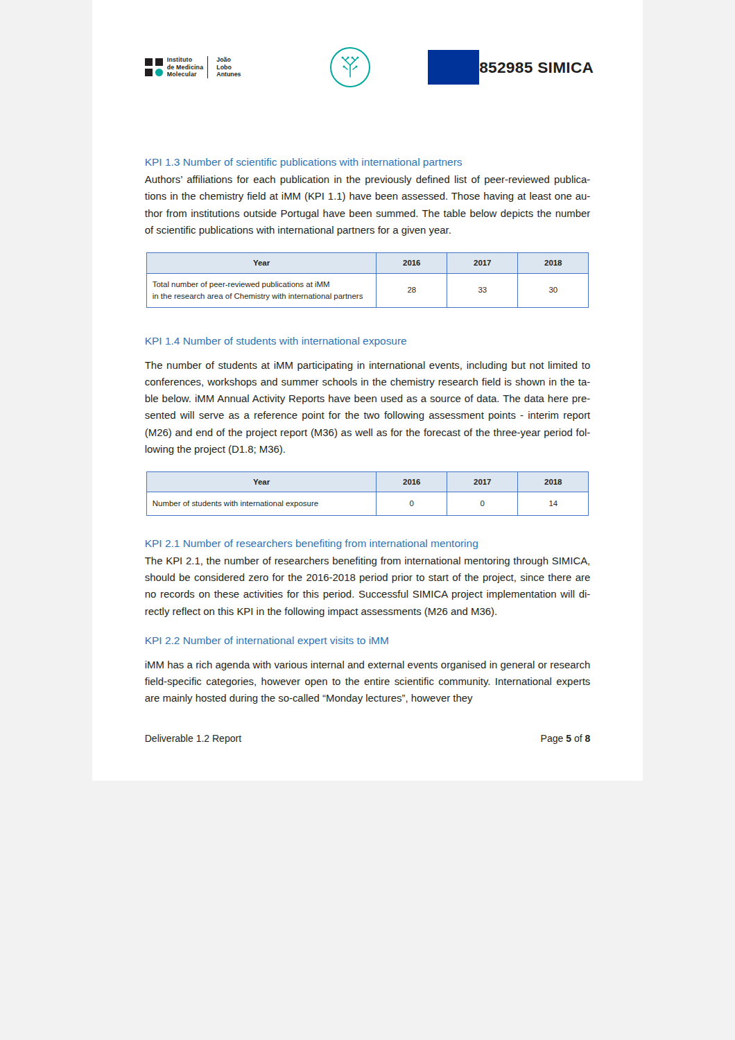Instituto de Medicina Molecular
João Lobo Antunes
852985 SIMICA
KPI 1.3 Number of scientific publications with international partners
Authors’ affiliations for each publication in the previously defined list of peer-reviewed publications in the chemistry field at iMM (KPI 1.1) have been assessed. Those having at least one author from institutions outside Portugal have been summed. The table below depicts the number of scientific publications with international partners for a given year.
| Year | 2016 | 2017 | 2018 |
| --- | --- | --- | --- |
| Total number of peer-reviewed publications at iMM in the research area of Chemistry with international partners | 28 | 33 | 30 |
KPI 1.4 Number of students with international exposure
The number of students at iMM participating in international events, including but not limited to conferences, workshops and summer schools in the chemistry research field is shown in the table below. iMM Annual Activity Reports have been used as a source of data. The data here presented will serve as a reference point for the two following assessment points - interim report (M26) and end of the project report (M36) as well as for the forecast of the three-year period following the project (D1.8; M36).
| Year | 2016 | 2017 | 2018 |
| --- | --- | --- | --- |
| Number of students with international exposure | 0 | 0 | 14 |
KPI 2.1 Number of researchers benefiting from international mentoring
The KPI 2.1, the number of researchers benefiting from international mentoring through SIMICA, should be considered zero for the 2016-2018 period prior to start of the project, since there are no records on these activities for this period. Successful SIMICA project implementation will directly reflect on this KPI in the following impact assessments (M26 and M36).
KPI 2.2 Number of international expert visits to iMM
iMM has a rich agenda with various internal and external events organised in general or research field-specific categories, however open to the entire scientific community. International experts are mainly hosted during the so-called “Monday lectures”, however they
Deliverable 1.2 Report
Page 5 of 8